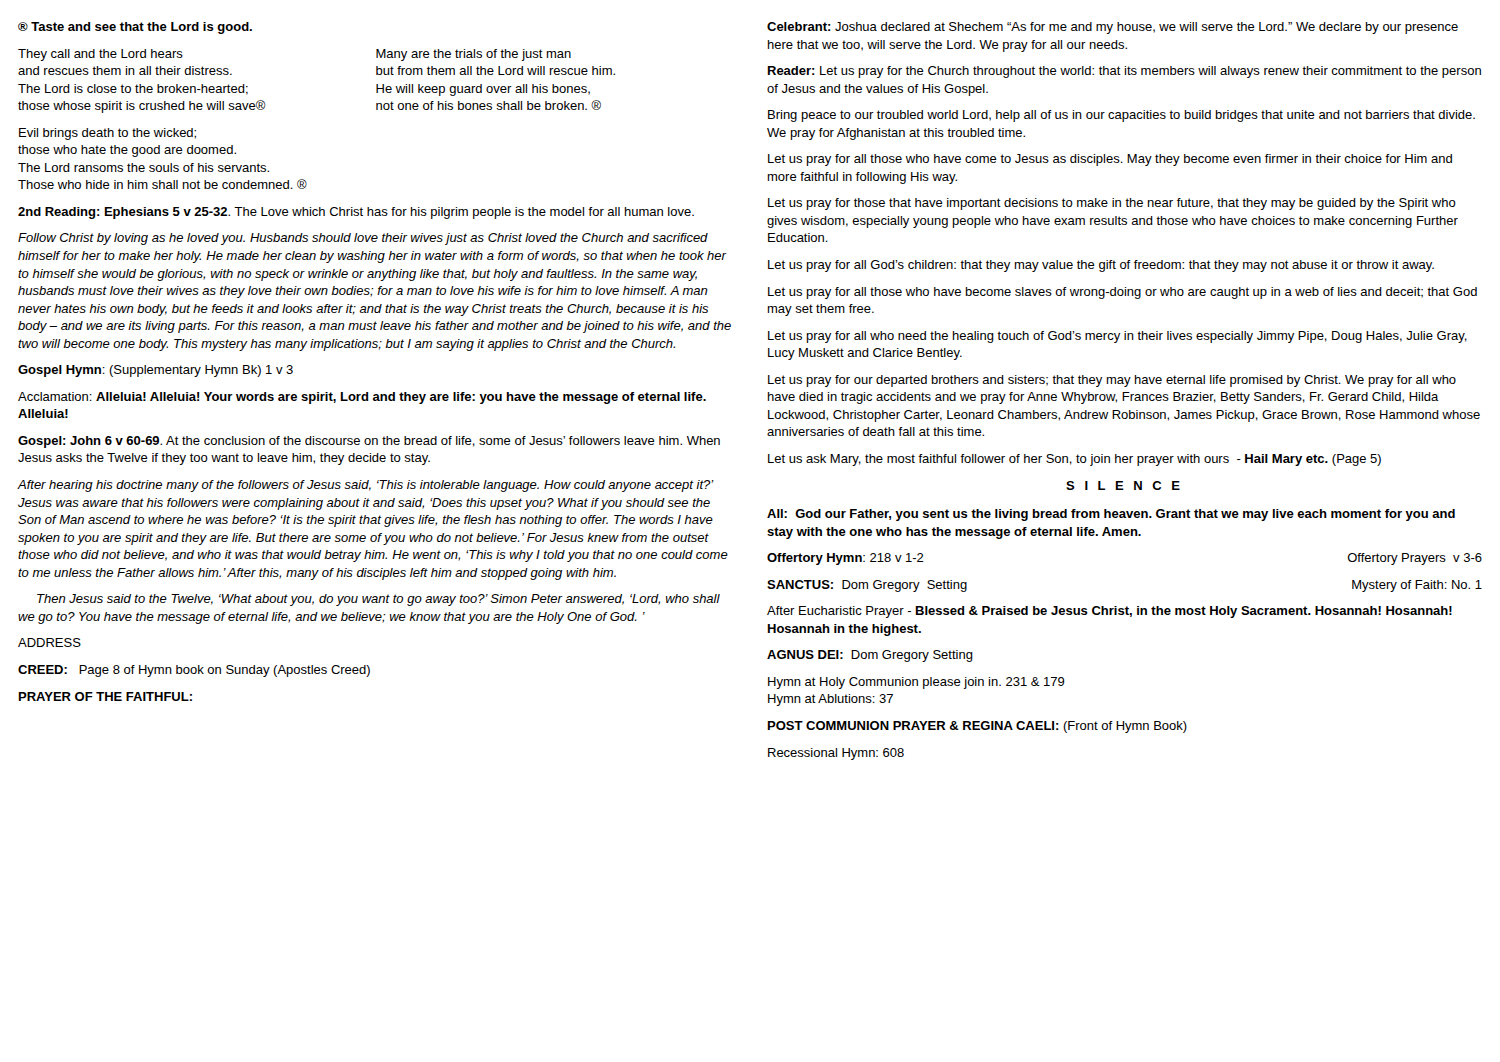® Taste and see that the Lord is good.
| They call and the Lord hears and rescues them in all their distress. The Lord is close to the broken-hearted; those whose spirit is crushed he will save® | Many are the trials of the just man but from them all the Lord will rescue him. He will keep guard over all his bones, not one of his bones shall be broken. ® |
Evil brings death to the wicked;
those who hate the good are doomed.
The Lord ransoms the souls of his servants.
Those who hide in him shall not be condemned. ®
2nd Reading: Ephesians 5 v 25-32. The Love which Christ has for his pilgrim people is the model for all human love.
Follow Christ by loving as he loved you. Husbands should love their wives just as Christ loved the Church and sacrificed himself for her to make her holy. He made her clean by washing her in water with a form of words, so that when he took her to himself she would be glorious, with no speck or wrinkle or anything like that, but holy and faultless. In the same way, husbands must love their wives as they love their own bodies; for a man to love his wife is for him to love himself. A man never hates his own body, but he feeds it and looks after it; and that is the way Christ treats the Church, because it is his body – and we are its living parts. For this reason, a man must leave his father and mother and be joined to his wife, and the two will become one body. This mystery has many implications; but I am saying it applies to Christ and the Church.
Gospel Hymn: (Supplementary Hymn Bk) 1 v 3
Acclamation: Alleluia! Alleluia! Your words are spirit, Lord and they are life: you have the message of eternal life. Alleluia!
Gospel: John 6 v 60-69. At the conclusion of the discourse on the bread of life, some of Jesus’ followers leave him. When Jesus asks the Twelve if they too want to leave him, they decide to stay.
After hearing his doctrine many of the followers of Jesus said, ‘This is intolerable language. How could anyone accept it?’ Jesus was aware that his followers were complaining about it and said, ‘Does this upset you? What if you should see the Son of Man ascend to where he was before? ‘It is the spirit that gives life, the flesh has nothing to offer. The words I have spoken to you are spirit and they are life. But there are some of you who do not believe.’ For Jesus knew from the outset those who did not believe, and who it was that would betray him. He went on, ‘This is why I told you that no one could come to me unless the Father allows him.’ After this, many of his disciples left him and stopped going with him.
Then Jesus said to the Twelve, ‘What about you, do you want to go away too?’ Simon Peter answered, ‘Lord, who shall we go to? You have the message of eternal life, and we believe; we know that you are the Holy One of God. ’
ADDRESS
CREED: Page 8 of Hymn book on Sunday (Apostles Creed)
PRAYER OF THE FAITHFUL:
Celebrant: Joshua declared at Shechem “As for me and my house, we will serve the Lord.” We declare by our presence here that we too, will serve the Lord. We pray for all our needs.
Reader: Let us pray for the Church throughout the world: that its members will always renew their commitment to the person of Jesus and the values of His Gospel.
Bring peace to our troubled world Lord, help all of us in our capacities to build bridges that unite and not barriers that divide. We pray for Afghanistan at this troubled time.
Let us pray for all those who have come to Jesus as disciples. May they become even firmer in their choice for Him and more faithful in following His way.
Let us pray for those that have important decisions to make in the near future, that they may be guided by the Spirit who gives wisdom, especially young people who have exam results and those who have choices to make concerning Further Education.
Let us pray for all God’s children: that they may value the gift of freedom: that they may not abuse it or throw it away.
Let us pray for all those who have become slaves of wrong-doing or who are caught up in a web of lies and deceit; that God may set them free.
Let us pray for all who need the healing touch of God’s mercy in their lives especially Jimmy Pipe, Doug Hales, Julie Gray, Lucy Muskett and Clarice Bentley.
Let us pray for our departed brothers and sisters; that they may have eternal life promised by Christ. We pray for all who have died in tragic accidents and we pray for Anne Whybrow, Frances Brazier, Betty Sanders, Fr. Gerard Child, Hilda Lockwood, Christopher Carter, Leonard Chambers, Andrew Robinson, James Pickup, Grace Brown, Rose Hammond whose anniversaries of death fall at this time.
Let us ask Mary, the most faithful follower of her Son, to join her prayer with ours - Hail Mary etc. (Page 5)
S I L E N C E
All: God our Father, you sent us the living bread from heaven. Grant that we may live each moment for you and stay with the one who has the message of eternal life. Amen.
Offertory Hymn: 218 v 1-2 Offertory Prayers v 3-6
SANCTUS: Dom Gregory Setting Mystery of Faith: No. 1
After Eucharistic Prayer - Blessed & Praised be Jesus Christ, in the most Holy Sacrament. Hosannah! Hosannah! Hosannah in the highest.
AGNUS DEI: Dom Gregory Setting
Hymn at Holy Communion please join in. 231 & 179
Hymn at Ablutions: 37
POST COMMUNION PRAYER & REGINA CAELI: (Front of Hymn Book)
Recessional Hymn: 608